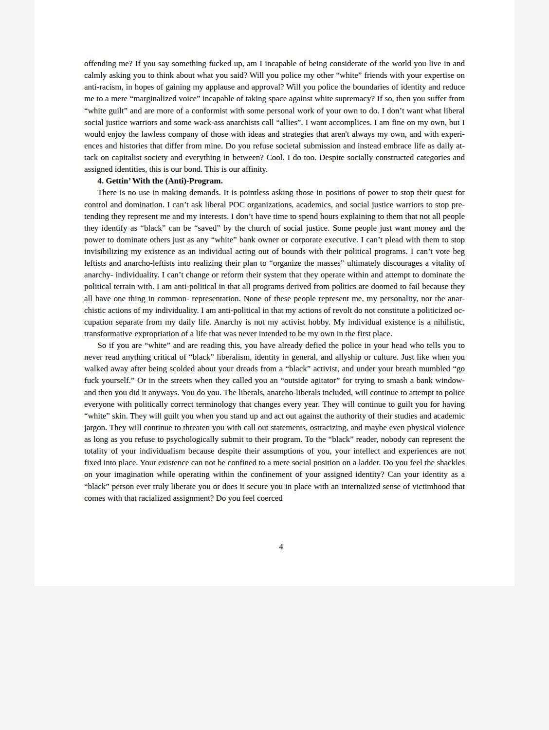offending me? If you say something fucked up, am I incapable of being considerate of the world you live in and calmly asking you to think about what you said? Will you police my other “white” friends with your expertise on anti-racism, in hopes of gaining my applause and approval? Will you police the boundaries of identity and reduce me to a mere “marginalized voice” incapable of taking space against white supremacy? If so, then you suffer from “white guilt” and are more of a conformist with some personal work of your own to do. I don’t want what liberal social justice warriors and some wack-ass anarchists call “allies”. I want accomplices. I am fine on my own, but I would enjoy the lawless company of those with ideas and strategies that aren't always my own, and with experiences and histories that differ from mine. Do you refuse societal submission and instead embrace life as daily attack on capitalist society and everything in between? Cool. I do too. Despite socially constructed categories and assigned identities, this is our bond. This is our affinity.
4. Gettin’ With the (Anti)-Program.
There is no use in making demands. It is pointless asking those in positions of power to stop their quest for control and domination. I can’t ask liberal POC organizations, academics, and social justice warriors to stop pretending they represent me and my interests. I don’t have time to spend hours explaining to them that not all people they identify as “black” can be “saved” by the church of social justice. Some people just want money and the power to dominate others just as any “white” bank owner or corporate executive. I can’t plead with them to stop invisibilizing my existence as an individual acting out of bounds with their political programs. I can’t vote beg leftists and anarcho-leftists into realizing their plan to “organize the masses” ultimately discourages a vitality of anarchy- individuality. I can’t change or reform their system that they operate within and attempt to dominate the political terrain with. I am anti-political in that all programs derived from politics are doomed to fail because they all have one thing in common- representation. None of these people represent me, my personality, nor the anarchistic actions of my individuality. I am anti-political in that my actions of revolt do not constitute a politicized occupation separate from my daily life. Anarchy is not my activist hobby. My individual existence is a nihilistic, transformative expropriation of a life that was never intended to be my own in the first place.
So if you are “white” and are reading this, you have already defied the police in your head who tells you to never read anything critical of “black” liberalism, identity in general, and allyship or culture. Just like when you walked away after being scolded about your dreads from a “black” activist, and under your breath mumbled “go fuck yourself.” Or in the streets when they called you an “outside agitator” for trying to smash a bank window- and then you did it anyways. You do you. The liberals, anarcho-liberals included, will continue to attempt to police everyone with politically correct terminology that changes every year. They will continue to guilt you for having “white” skin. They will guilt you when you stand up and act out against the authority of their studies and academic jargon. They will continue to threaten you with call out statements, ostracizing, and maybe even physical violence as long as you refuse to psychologically submit to their program. To the “black” reader, nobody can represent the totality of your individualism because despite their assumptions of you, your intellect and experiences are not fixed into place. Your existence can not be confined to a mere social position on a ladder. Do you feel the shackles on your imagination while operating within the confinement of your assigned identity? Can your identity as a “black” person ever truly liberate you or does it secure you in place with an internalized sense of victimhood that comes with that racialized assignment? Do you feel coerced
4